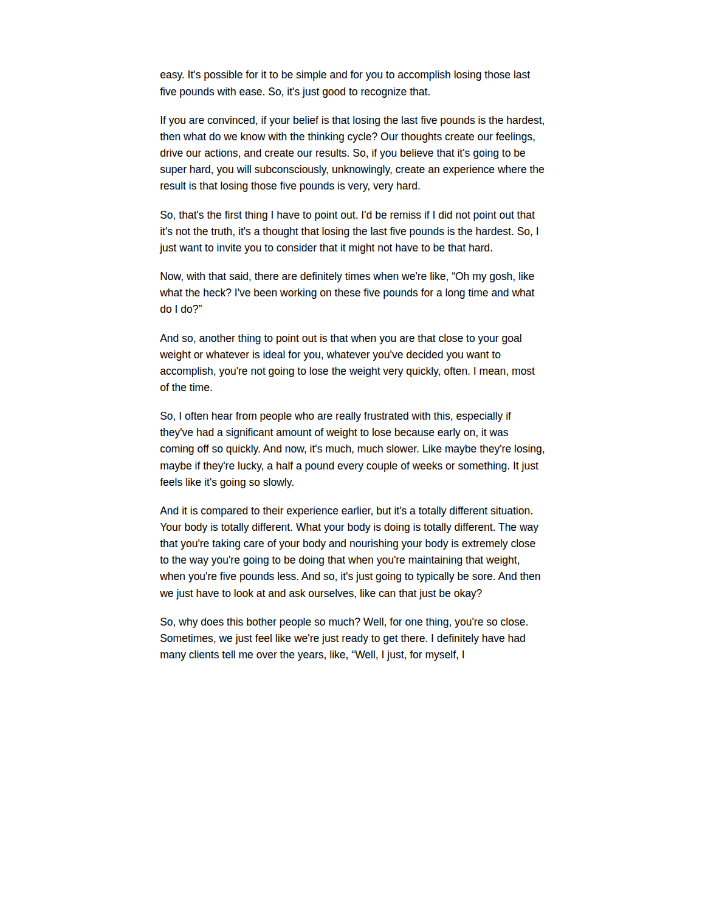easy. It's possible for it to be simple and for you to accomplish losing those last five pounds with ease. So, it's just good to recognize that.
If you are convinced, if your belief is that losing the last five pounds is the hardest, then what do we know with the thinking cycle? Our thoughts create our feelings, drive our actions, and create our results. So, if you believe that it's going to be super hard, you will subconsciously, unknowingly, create an experience where the result is that losing those five pounds is very, very hard.
So, that's the first thing I have to point out. I'd be remiss if I did not point out that it's not the truth, it's a thought that losing the last five pounds is the hardest. So, I just want to invite you to consider that it might not have to be that hard.
Now, with that said, there are definitely times when we're like, “Oh my gosh, like what the heck? I've been working on these five pounds for a long time and what do I do?”
And so, another thing to point out is that when you are that close to your goal weight or whatever is ideal for you, whatever you've decided you want to accomplish, you're not going to lose the weight very quickly, often. I mean, most of the time.
So, I often hear from people who are really frustrated with this, especially if they've had a significant amount of weight to lose because early on, it was coming off so quickly. And now, it's much, much slower. Like maybe they're losing, maybe if they're lucky, a half a pound every couple of weeks or something. It just feels like it's going so slowly.
And it is compared to their experience earlier, but it's a totally different situation. Your body is totally different. What your body is doing is totally different. The way that you're taking care of your body and nourishing your body is extremely close to the way you're going to be doing that when you're maintaining that weight, when you're five pounds less. And so, it's just going to typically be sore. And then we just have to look at and ask ourselves, like can that just be okay?
So, why does this bother people so much? Well, for one thing, you're so close. Sometimes, we just feel like we're just ready to get there. I definitely have had many clients tell me over the years, like, “Well, I just, for myself, I